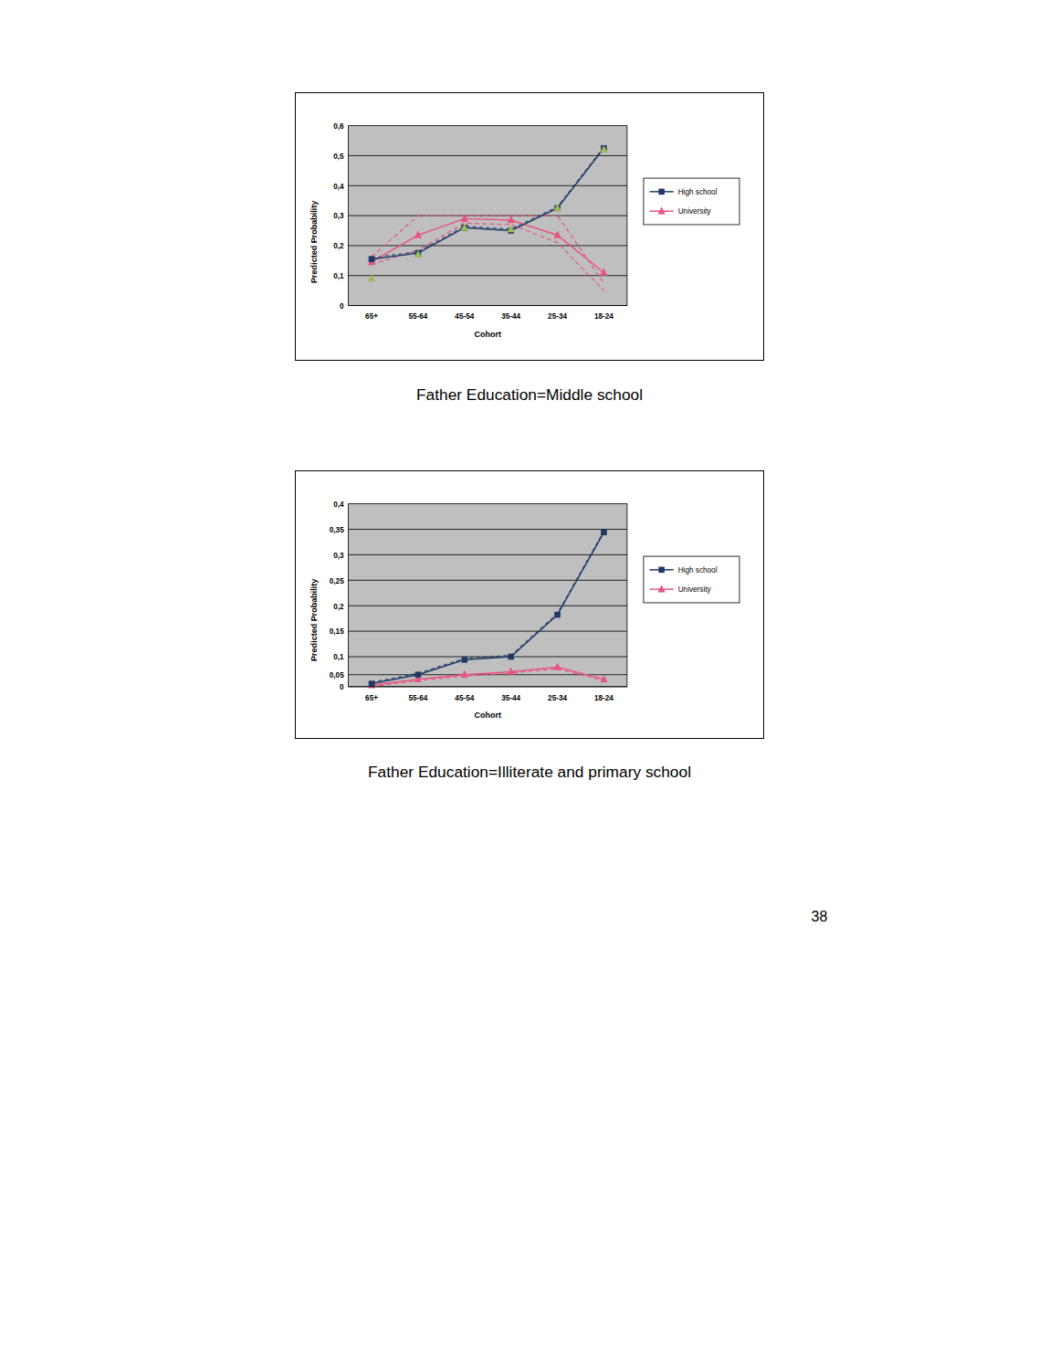============================================================ FIGURE 1 : Father Education = Middle school ============================================================
Predicted Probability 0,6 0,5 0,4 0,3 0,2 0,1 0 65+ 55-64 45-54 35-44 25-34 18-24 Cohort High school University
Father Education=Middle school
============================================================ FIGURE 2 : Father Education = Illiterate and primary school ============================================================
Predicted Probability 0,4 0,35 0,3 0,25 0,2 0,15 0,1 0,05 0 65+ 55-64 45-54 35-44 25-34 18-24 Cohort High school University
Father Education=Illiterate and primary school
38